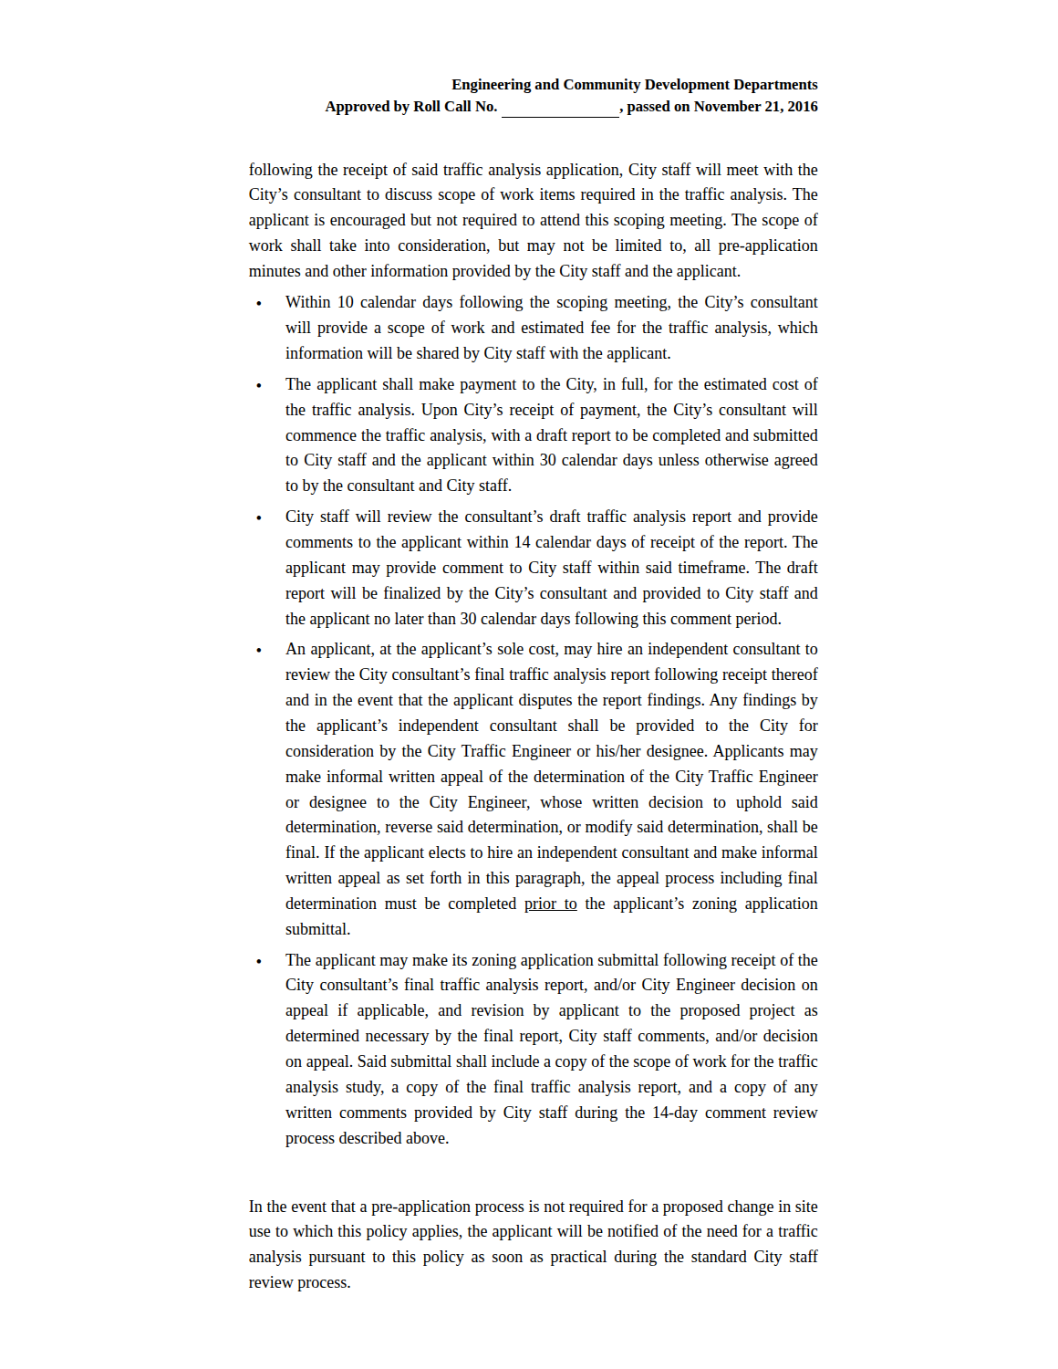Engineering and Community Development Departments
Approved by Roll Call No. , passed on November 21, 2016
following the receipt of said traffic analysis application, City staff will meet with the City’s consultant to discuss scope of work items required in the traffic analysis. The applicant is encouraged but not required to attend this scoping meeting. The scope of work shall take into consideration, but may not be limited to, all pre-application minutes and other information provided by the City staff and the applicant.
Within 10 calendar days following the scoping meeting, the City’s consultant will provide a scope of work and estimated fee for the traffic analysis, which information will be shared by City staff with the applicant.
The applicant shall make payment to the City, in full, for the estimated cost of the traffic analysis. Upon City’s receipt of payment, the City’s consultant will commence the traffic analysis, with a draft report to be completed and submitted to City staff and the applicant within 30 calendar days unless otherwise agreed to by the consultant and City staff.
City staff will review the consultant’s draft traffic analysis report and provide comments to the applicant within 14 calendar days of receipt of the report. The applicant may provide comment to City staff within said timeframe. The draft report will be finalized by the City’s consultant and provided to City staff and the applicant no later than 30 calendar days following this comment period.
An applicant, at the applicant’s sole cost, may hire an independent consultant to review the City consultant’s final traffic analysis report following receipt thereof and in the event that the applicant disputes the report findings. Any findings by the applicant’s independent consultant shall be provided to the City for consideration by the City Traffic Engineer or his/her designee. Applicants may make informal written appeal of the determination of the City Traffic Engineer or designee to the City Engineer, whose written decision to uphold said determination, reverse said determination, or modify said determination, shall be final. If the applicant elects to hire an independent consultant and make informal written appeal as set forth in this paragraph, the appeal process including final determination must be completed prior to the applicant’s zoning application submittal.
The applicant may make its zoning application submittal following receipt of the City consultant’s final traffic analysis report, and/or City Engineer decision on appeal if applicable, and revision by applicant to the proposed project as determined necessary by the final report, City staff comments, and/or decision on appeal. Said submittal shall include a copy of the scope of work for the traffic analysis study, a copy of the final traffic analysis report, and a copy of any written comments provided by City staff during the 14-day comment review process described above.
In the event that a pre-application process is not required for a proposed change in site use to which this policy applies, the applicant will be notified of the need for a traffic analysis pursuant to this policy as soon as practical during the standard City staff review process.